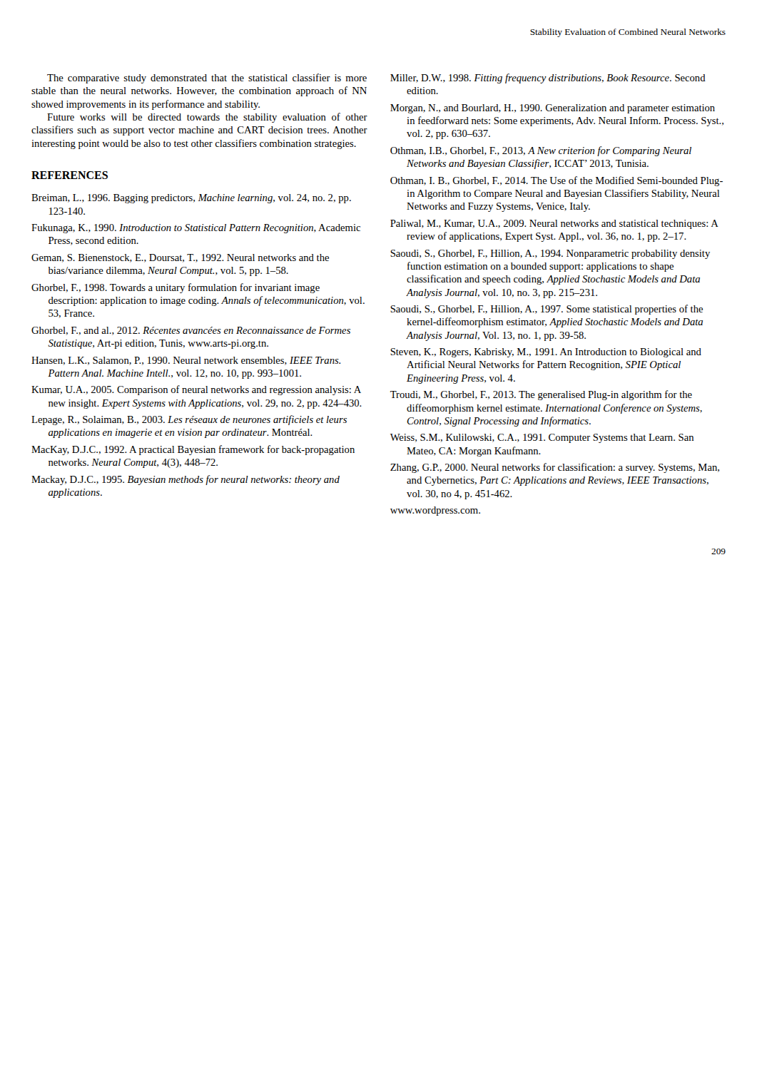Stability Evaluation of Combined Neural Networks
The comparative study demonstrated that the statistical classifier is more stable than the neural networks. However, the combination approach of NN showed improvements in its performance and stability.
Future works will be directed towards the stability evaluation of other classifiers such as support vector machine and CART decision trees. Another interesting point would be also to test other classifiers combination strategies.
REFERENCES
Breiman, L., 1996. Bagging predictors, Machine learning, vol. 24, no. 2, pp. 123-140.
Fukunaga, K., 1990. Introduction to Statistical Pattern Recognition, Academic Press, second edition.
Geman, S. Bienenstock, E., Doursat, T., 1992. Neural networks and the bias/variance dilemma, Neural Comput., vol. 5, pp. 1–58.
Ghorbel, F., 1998. Towards a unitary formulation for invariant image description: application to image coding. Annals of telecommunication, vol. 53, France.
Ghorbel, F., and al., 2012. Récentes avancées en Reconnaissance de Formes Statistique, Art-pi edition, Tunis, www.arts-pi.org.tn.
Hansen, L.K., Salamon, P., 1990. Neural network ensembles, IEEE Trans. Pattern Anal. Machine Intell., vol. 12, no. 10, pp. 993–1001.
Kumar, U.A., 2005. Comparison of neural networks and regression analysis: A new insight. Expert Systems with Applications, vol. 29, no. 2, pp. 424–430.
Lepage, R., Solaiman, B., 2003. Les réseaux de neurones artificiels et leurs applications en imagerie et en vision par ordinateur. Montréal.
MacKay, D.J.C., 1992. A practical Bayesian framework for back-propagation networks. Neural Comput, 4(3), 448–72.
Mackay, D.J.C., 1995. Bayesian methods for neural networks: theory and applications.
Miller, D.W., 1998. Fitting frequency distributions, Book Resource. Second edition.
Morgan, N., and Bourlard, H., 1990. Generalization and parameter estimation in feedforward nets: Some experiments, Adv. Neural Inform. Process. Syst., vol. 2, pp. 630–637.
Othman, I.B., Ghorbel, F., 2013, A New criterion for Comparing Neural Networks and Bayesian Classifier, ICCAT’ 2013, Tunisia.
Othman, I. B., Ghorbel, F., 2014. The Use of the Modified Semi-bounded Plug-in Algorithm to Compare Neural and Bayesian Classifiers Stability, Neural Networks and Fuzzy Systems, Venice, Italy.
Paliwal, M., Kumar, U.A., 2009. Neural networks and statistical techniques: A review of applications, Expert Syst. Appl., vol. 36, no. 1, pp. 2–17.
Saoudi, S., Ghorbel, F., Hillion, A., 1994. Nonparametric probability density function estimation on a bounded support: applications to shape classification and speech coding, Applied Stochastic Models and Data Analysis Journal, vol. 10, no. 3, pp. 215–231.
Saoudi, S., Ghorbel, F., Hillion, A., 1997. Some statistical properties of the kernel-diffeomorphism estimator, Applied Stochastic Models and Data Analysis Journal, Vol. 13, no. 1, pp. 39-58.
Steven, K., Rogers, Kabrisky, M., 1991. An Introduction to Biological and Artificial Neural Networks for Pattern Recognition, SPIE Optical Engineering Press, vol. 4.
Troudi, M., Ghorbel, F., 2013. The generalised Plug-in algorithm for the diffeomorphism kernel estimate. International Conference on Systems, Control, Signal Processing and Informatics.
Weiss, S.M., Kulilowski, C.A., 1991. Computer Systems that Learn. San Mateo, CA: Morgan Kaufmann.
Zhang, G.P., 2000. Neural networks for classification: a survey. Systems, Man, and Cybernetics, Part C: Applications and Reviews, IEEE Transactions, vol. 30, no 4, p. 451-462.
www.wordpress.com.
209